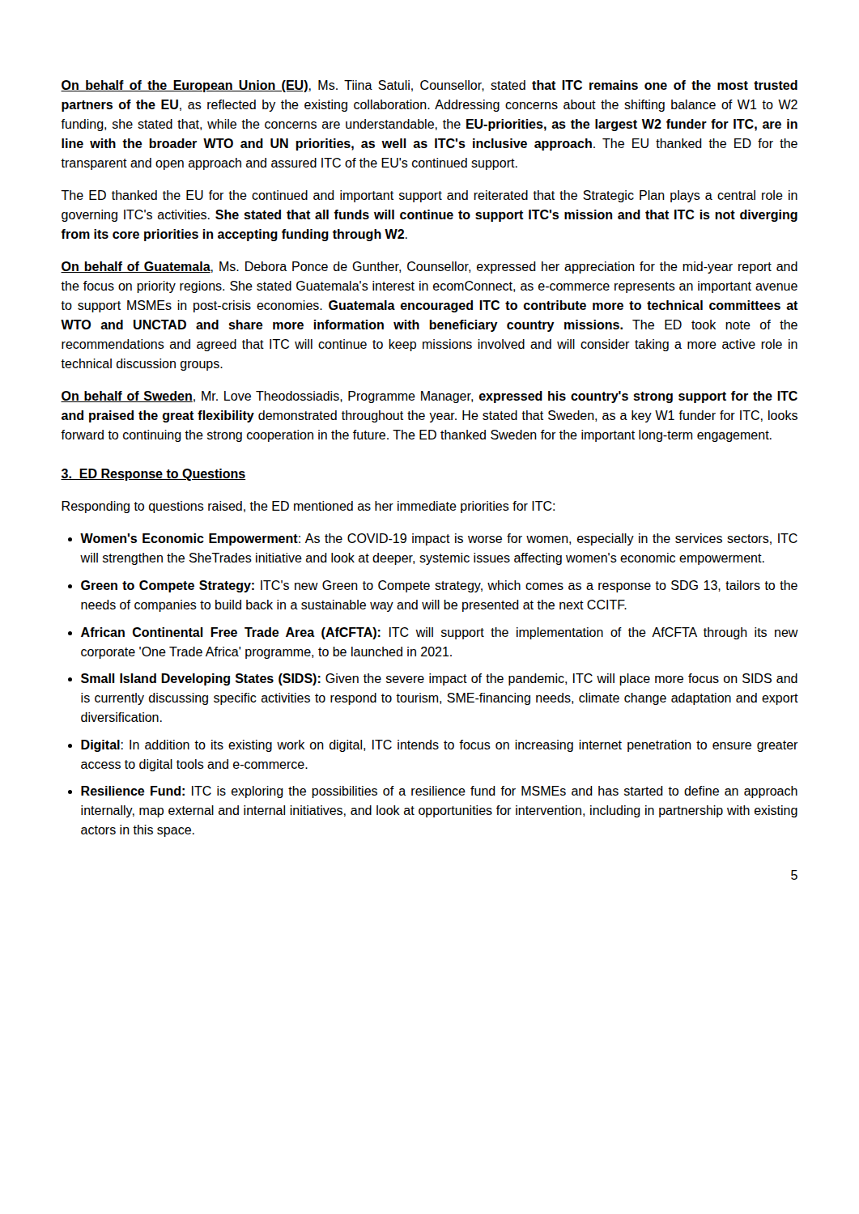On behalf of the European Union (EU), Ms. Tiina Satuli, Counsellor, stated that ITC remains one of the most trusted partners of the EU, as reflected by the existing collaboration. Addressing concerns about the shifting balance of W1 to W2 funding, she stated that, while the concerns are understandable, the EU-priorities, as the largest W2 funder for ITC, are in line with the broader WTO and UN priorities, as well as ITC's inclusive approach. The EU thanked the ED for the transparent and open approach and assured ITC of the EU's continued support.
The ED thanked the EU for the continued and important support and reiterated that the Strategic Plan plays a central role in governing ITC's activities. She stated that all funds will continue to support ITC's mission and that ITC is not diverging from its core priorities in accepting funding through W2.
On behalf of Guatemala, Ms. Debora Ponce de Gunther, Counsellor, expressed her appreciation for the mid-year report and the focus on priority regions. She stated Guatemala's interest in ecomConnect, as e-commerce represents an important avenue to support MSMEs in post-crisis economies. Guatemala encouraged ITC to contribute more to technical committees at WTO and UNCTAD and share more information with beneficiary country missions. The ED took note of the recommendations and agreed that ITC will continue to keep missions involved and will consider taking a more active role in technical discussion groups.
On behalf of Sweden, Mr. Love Theodossiadis, Programme Manager, expressed his country's strong support for the ITC and praised the great flexibility demonstrated throughout the year. He stated that Sweden, as a key W1 funder for ITC, looks forward to continuing the strong cooperation in the future. The ED thanked Sweden for the important long-term engagement.
3. ED Response to Questions
Responding to questions raised, the ED mentioned as her immediate priorities for ITC:
Women's Economic Empowerment: As the COVID-19 impact is worse for women, especially in the services sectors, ITC will strengthen the SheTrades initiative and look at deeper, systemic issues affecting women's economic empowerment.
Green to Compete Strategy: ITC's new Green to Compete strategy, which comes as a response to SDG 13, tailors to the needs of companies to build back in a sustainable way and will be presented at the next CCITF.
African Continental Free Trade Area (AfCFTA): ITC will support the implementation of the AfCFTA through its new corporate 'One Trade Africa' programme, to be launched in 2021.
Small Island Developing States (SIDS): Given the severe impact of the pandemic, ITC will place more focus on SIDS and is currently discussing specific activities to respond to tourism, SME-financing needs, climate change adaptation and export diversification.
Digital: In addition to its existing work on digital, ITC intends to focus on increasing internet penetration to ensure greater access to digital tools and e-commerce.
Resilience Fund: ITC is exploring the possibilities of a resilience fund for MSMEs and has started to define an approach internally, map external and internal initiatives, and look at opportunities for intervention, including in partnership with existing actors in this space.
5